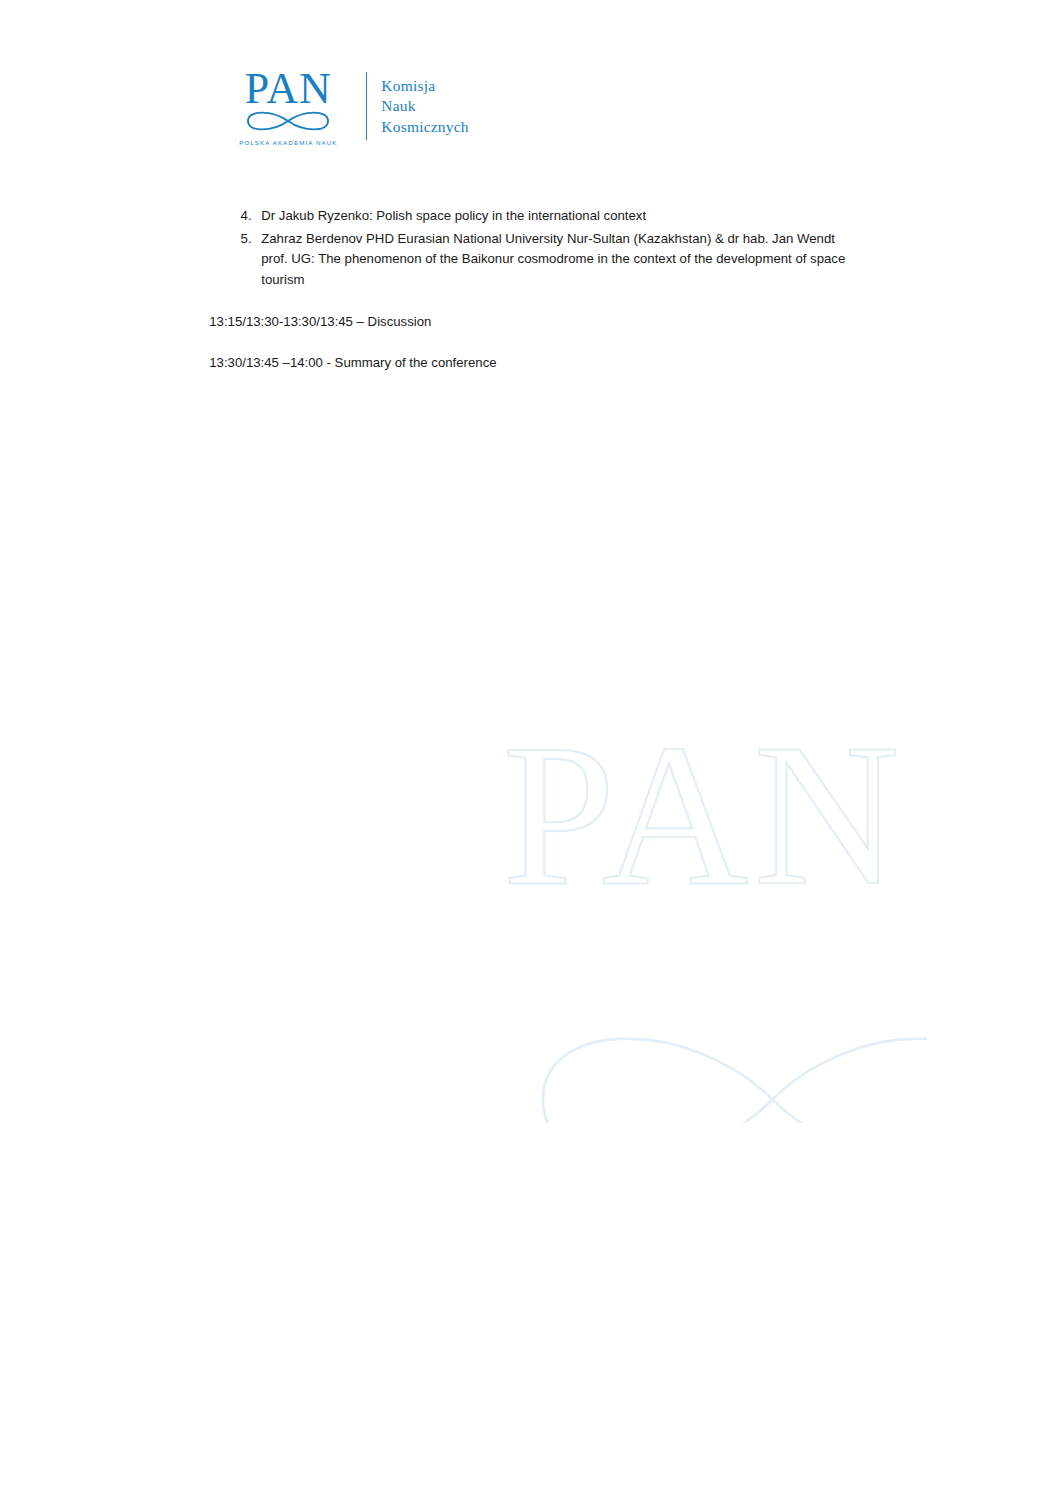PAN
POLSKA AKADEMIA NAUK
Komisja
Nauk
Kosmicznych
Dr Jakub Ryzenko: Polish space policy in the international context
Zahraz Berdenov PHD Eurasian National University Nur-Sultan (Kazakhstan) & dr hab. Jan Wendt prof. UG: The phenomenon of the Baikonur cosmodrome in the context of the development of space tourism
13:15/13:30-13:30/13:45 – Discussion
13:30/13:45 –14:00 - Summary of the conference
PAN